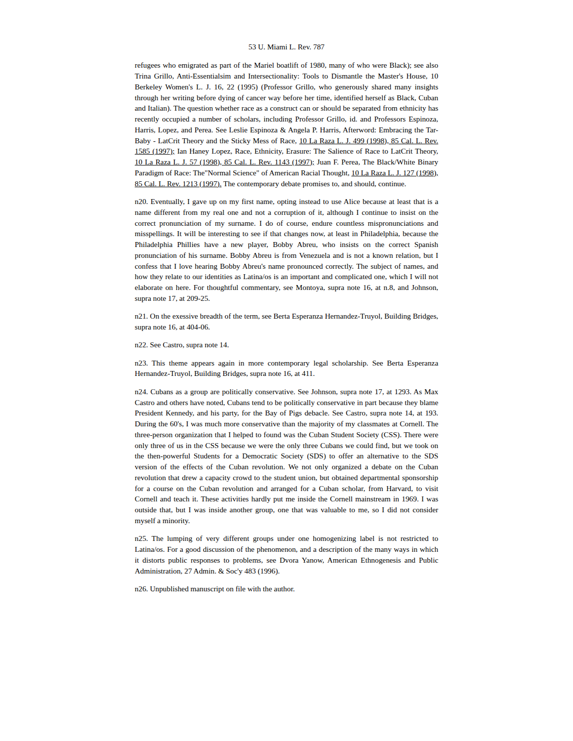53 U. Miami L. Rev. 787
refugees who emigrated as part of the Mariel boatlift of 1980, many of who were Black); see also Trina Grillo, Anti-Essentialsim and Intersectionality: Tools to Dismantle the Master's House, 10 Berkeley Women's L. J. 16, 22 (1995) (Professor Grillo, who generously shared many insights through her writing before dying of cancer way before her time, identified herself as Black, Cuban and Italian). The question whether race as a construct can or should be separated from ethnicity has recently occupied a number of scholars, including Professor Grillo, id. and Professors Espinoza, Harris, Lopez, and Perea. See Leslie Espinoza & Angela P. Harris, Afterword: Embracing the Tar-Baby - LatCrit Theory and the Sticky Mess of Race, 10 La Raza L. J. 499 (1998), 85 Cal. L. Rev. 1585 (1997); Ian Haney Lopez, Race, Ethnicity, Erasure: The Salience of Race to LatCrit Theory, 10 La Raza L. J. 57 (1998), 85 Cal. L. Rev. 1143 (1997); Juan F. Perea, The Black/White Binary Paradigm of Race: The"Normal Science" of American Racial Thought, 10 La Raza L. J. 127 (1998), 85 Cal. L. Rev. 1213 (1997). The contemporary debate promises to, and should, continue.
n20. Eventually, I gave up on my first name, opting instead to use Alice because at least that is a name different from my real one and not a corruption of it, although I continue to insist on the correct pronunciation of my surname. I do of course, endure countless mispronunciations and misspellings. It will be interesting to see if that changes now, at least in Philadelphia, because the Philadelphia Phillies have a new player, Bobby Abreu, who insists on the correct Spanish pronunciation of his surname. Bobby Abreu is from Venezuela and is not a known relation, but I confess that I love hearing Bobby Abreu's name pronounced correctly. The subject of names, and how they relate to our identities as Latina/os is an important and complicated one, which I will not elaborate on here. For thoughtful commentary, see Montoya, supra note 16, at n.8, and Johnson, supra note 17, at 209-25.
n21. On the exessive breadth of the term, see Berta Esperanza Hernandez-Truyol, Building Bridges, supra note 16, at 404-06.
n22. See Castro, supra note 14.
n23. This theme appears again in more contemporary legal scholarship. See Berta Esperanza Hernandez-Truyol, Building Bridges, supra note 16, at 411.
n24. Cubans as a group are politically conservative. See Johnson, supra note 17, at 1293. As Max Castro and others have noted, Cubans tend to be politically conservative in part because they blame President Kennedy, and his party, for the Bay of Pigs debacle. See Castro, supra note 14, at 193. During the 60's, I was much more conservative than the majority of my classmates at Cornell. The three-person organization that I helped to found was the Cuban Student Society (CSS). There were only three of us in the CSS because we were the only three Cubans we could find, but we took on the then-powerful Students for a Democratic Society (SDS) to offer an alternative to the SDS version of the effects of the Cuban revolution. We not only organized a debate on the Cuban revolution that drew a capacity crowd to the student union, but obtained departmental sponsorship for a course on the Cuban revolution and arranged for a Cuban scholar, from Harvard, to visit Cornell and teach it. These activities hardly put me inside the Cornell mainstream in 1969. I was outside that, but I was inside another group, one that was valuable to me, so I did not consider myself a minority.
n25. The lumping of very different groups under one homogenizing label is not restricted to Latina/os. For a good discussion of the phenomenon, and a description of the many ways in which it distorts public responses to problems, see Dvora Yanow, American Ethnogenesis and Public Administration, 27 Admin. & Soc'y 483 (1996).
n26. Unpublished manuscript on file with the author.